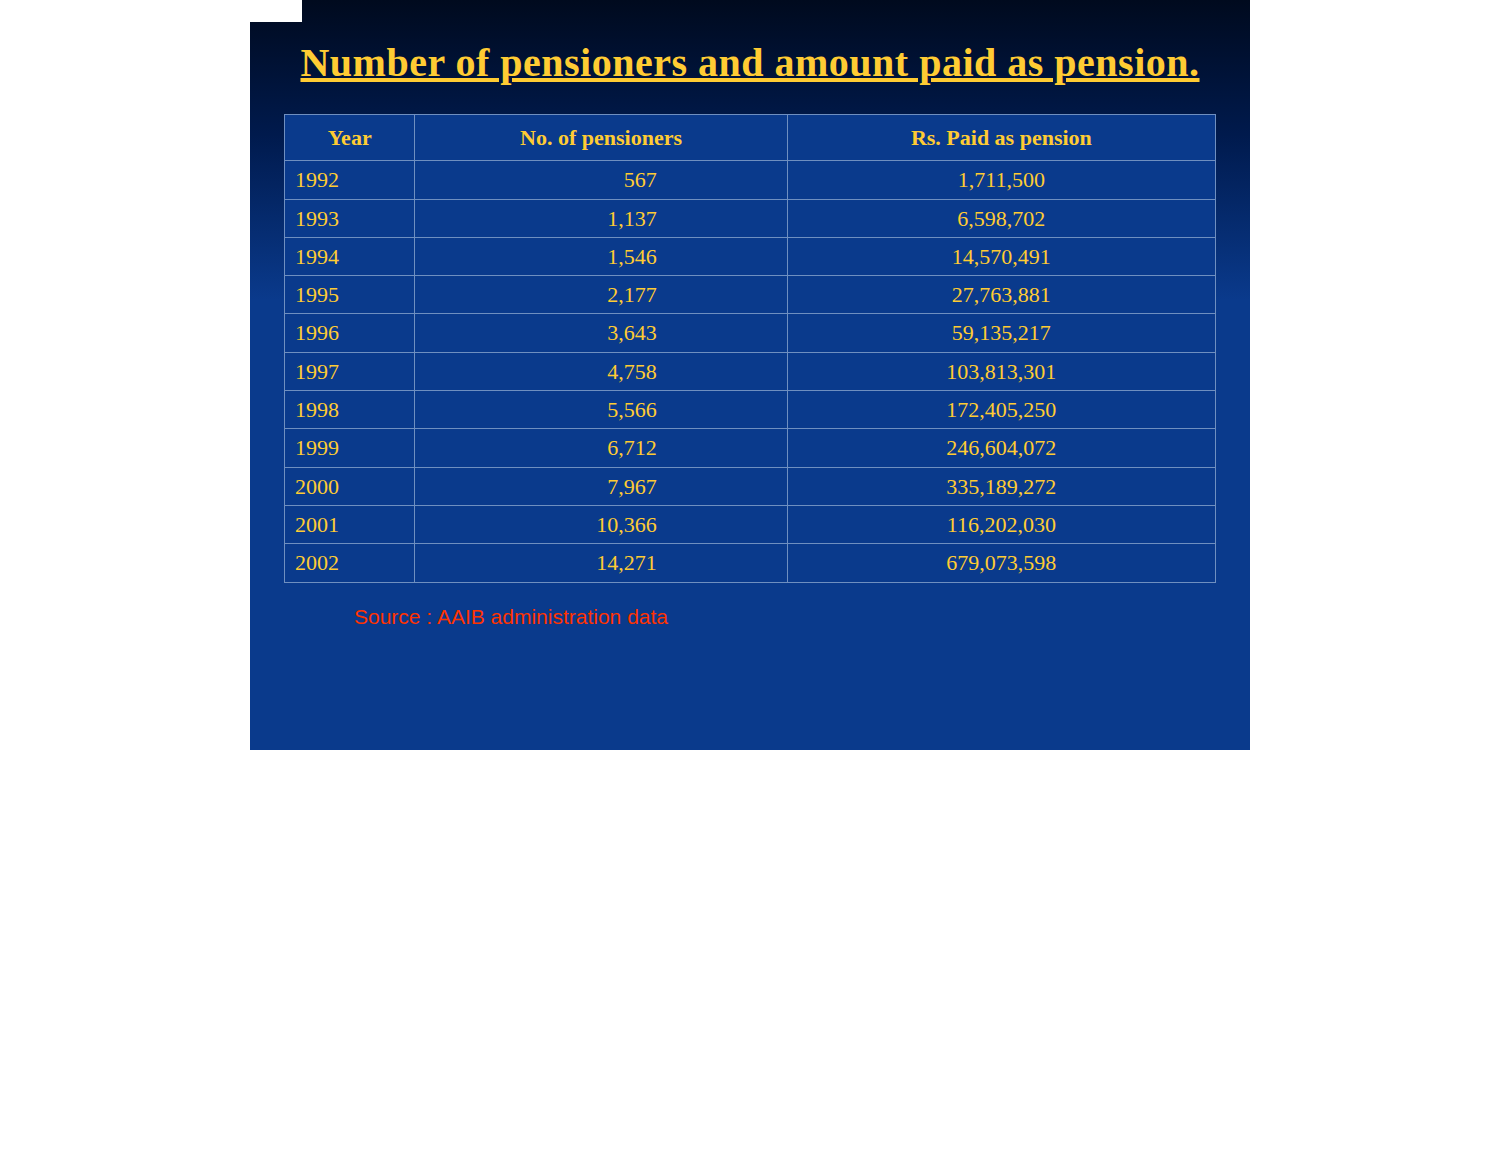Number of pensioners and amount paid as pension.
| Year | No. of pensioners | Rs. Paid as pension |
| --- | --- | --- |
| 1992 | 567 | 1,711,500 |
| 1993 | 1,137 | 6,598,702 |
| 1994 | 1,546 | 14,570,491 |
| 1995 | 2,177 | 27,763,881 |
| 1996 | 3,643 | 59,135,217 |
| 1997 | 4,758 | 103,813,301 |
| 1998 | 5,566 | 172,405,250 |
| 1999 | 6,712 | 246,604,072 |
| 2000 | 7,967 | 335,189,272 |
| 2001 | 10,366 | 116,202,030 |
| 2002 | 14,271 | 679,073,598 |
Source : AAIB administration data